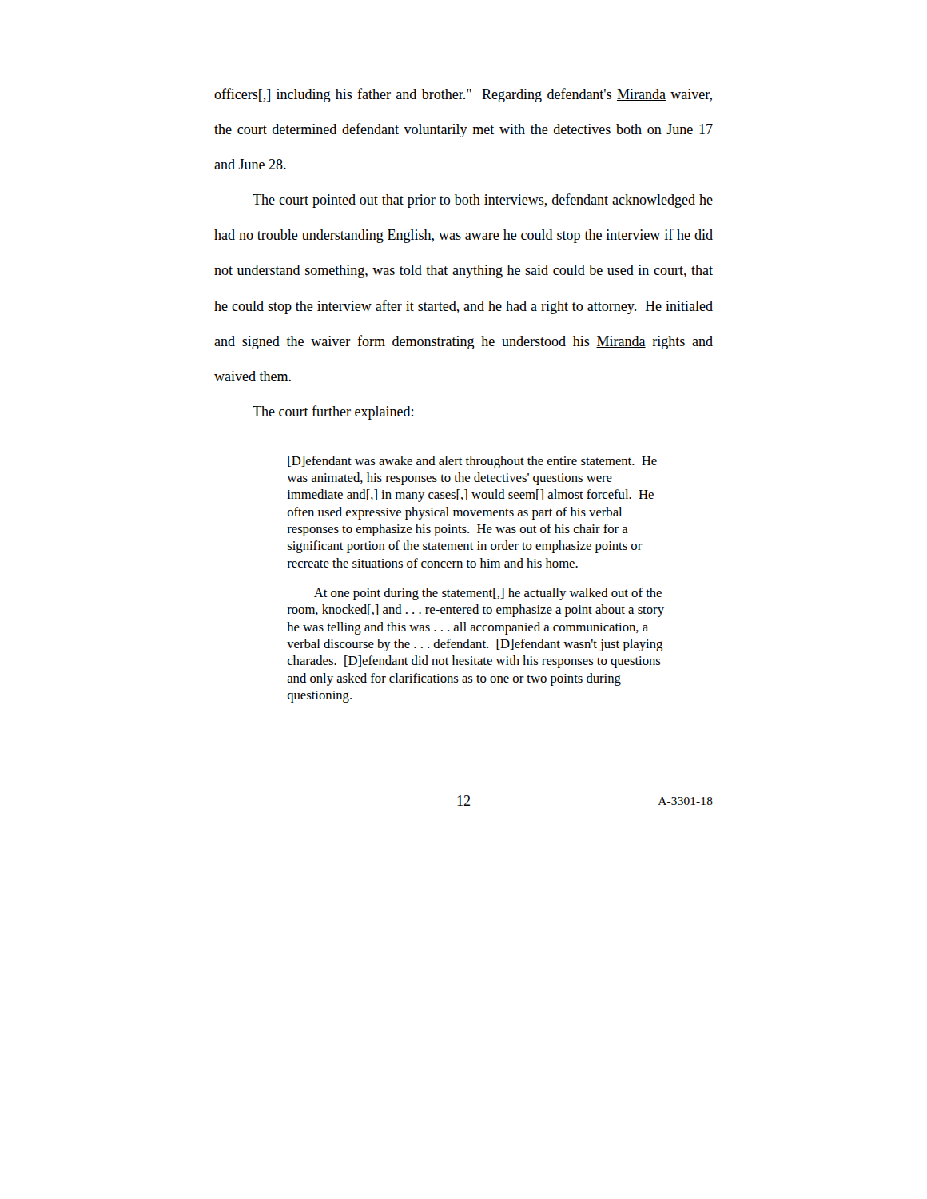officers[,] including his father and brother." Regarding defendant's Miranda waiver, the court determined defendant voluntarily met with the detectives both on June 17 and June 28.
The court pointed out that prior to both interviews, defendant acknowledged he had no trouble understanding English, was aware he could stop the interview if he did not understand something, was told that anything he said could be used in court, that he could stop the interview after it started, and he had a right to attorney. He initialed and signed the waiver form demonstrating he understood his Miranda rights and waived them.
The court further explained:
[D]efendant was awake and alert throughout the entire statement. He was animated, his responses to the detectives' questions were immediate and[,] in many cases[,] would seem[] almost forceful. He often used expressive physical movements as part of his verbal responses to emphasize his points. He was out of his chair for a significant portion of the statement in order to emphasize points or recreate the situations of concern to him and his home.
At one point during the statement[,] he actually walked out of the room, knocked[,] and . . . re-entered to emphasize a point about a story he was telling and this was . . . all accompanied a communication, a verbal discourse by the . . . defendant. [D]efendant wasn't just playing charades. [D]efendant did not hesitate with his responses to questions and only asked for clarifications as to one or two points during questioning.
12
A-3301-18